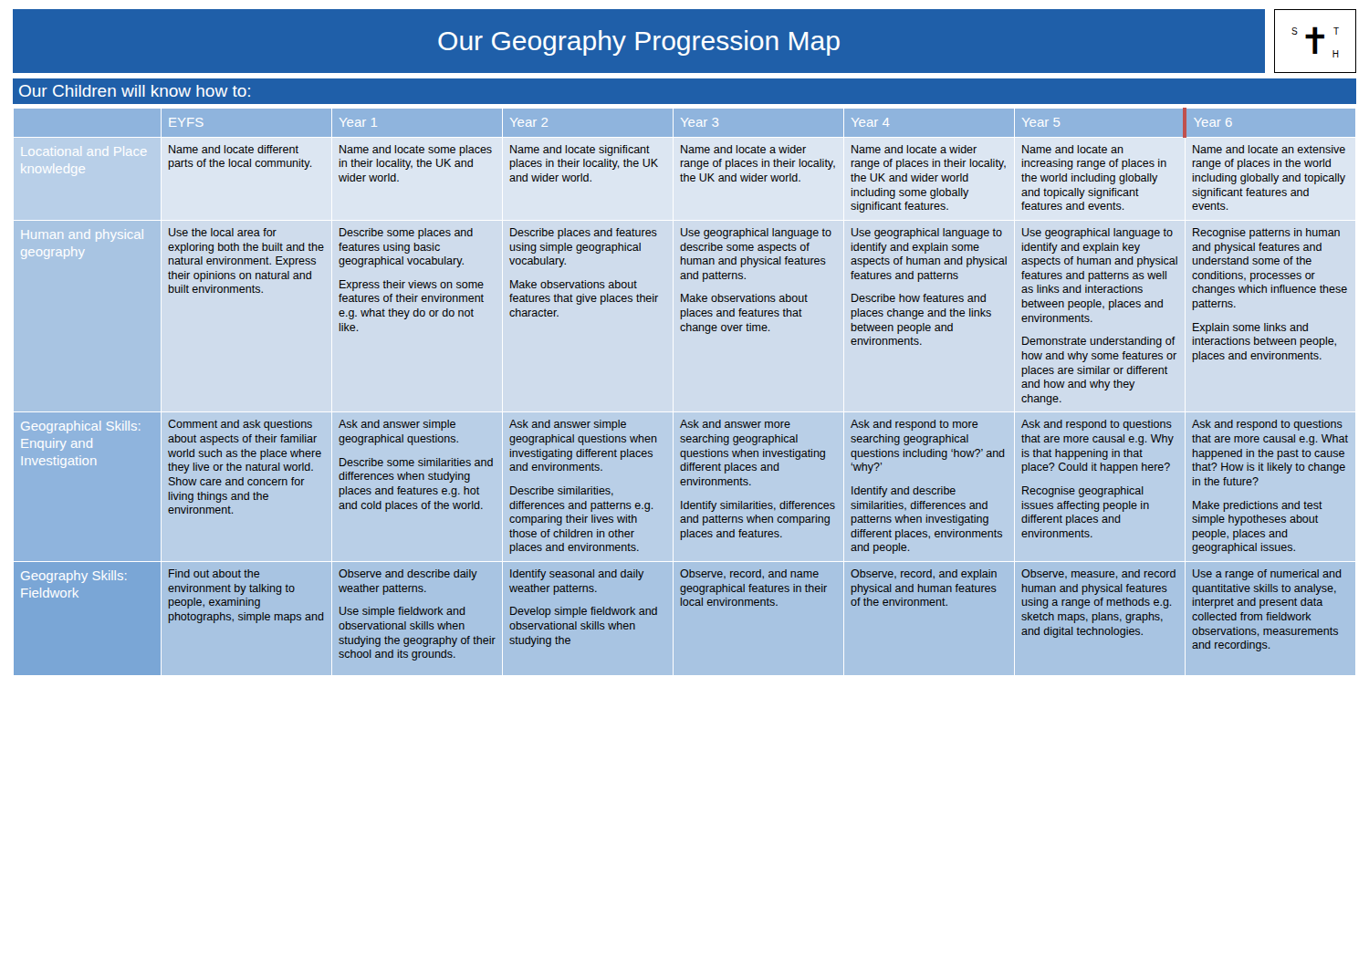Our Geography Progression Map
S T H ✝
Our Children will know how to:
| | EYFS | Year 1 | Year 2 | Year 3 | Year 4 | Year 5 | Year 6 |
| --- | --- | --- | --- | --- | --- | --- | --- |
| Locational and Place knowledge | Name and locate different parts of the local community. | Name and locate some places in their locality, the UK and wider world. | Name and locate significant places in their locality, the UK and wider world. | Name and locate a wider range of places in their locality, the UK and wider world. | Name and locate a wider range of places in their locality, the UK and wider world including some globally significant features. | Name and locate an increasing range of places in the world including globally and topically significant features and events. | Name and locate an extensive range of places in the world including globally and topically significant features and events. |
| Human and physical geography | Use the local area for exploring both the built and the natural environment. Express their opinions on natural and built environments. | Describe some places and features using basic geographical vocabulary. Express their views on some features of their environment e.g. what they do or do not like. | Describe places and features using simple geographical vocabulary. Make observations about features that give places their character. | Use geographical language to describe some aspects of human and physical features and patterns. Make observations about places and features that change over time. | Use geographical language to identify and explain some aspects of human and physical features and patterns Describe how features and places change and the links between people and environments. | Use geographical language to identify and explain key aspects of human and physical features and patterns as well as links and interactions between people, places and environments. Demonstrate understanding of how and why some features or places are similar or different and how and why they change. | Recognise patterns in human and physical features and understand some of the conditions, processes or changes which influence these patterns. Explain some links and interactions between people, places and environments. |
| Geographical Skills: Enquiry and Investigation | Comment and ask questions about aspects of their familiar world such as the place where they live or the natural world. Show care and concern for living things and the environment. | Ask and answer simple geographical questions. Describe some similarities and differences when studying places and features e.g. hot and cold places of the world. | Ask and answer simple geographical questions when investigating different places and environments. Describe similarities, differences and patterns e.g. comparing their lives with those of children in other places and environments. | Ask and answer more searching geographical questions when investigating different places and environments. Identify similarities, differences and patterns when comparing places and features. | Ask and respond to more searching geographical questions including ‘how?’ and ‘why?’ Identify and describe similarities, differences and patterns when investigating different places, environments and people. | Ask and respond to questions that are more causal e.g. Why is that happening in that place? Could it happen here? Recognise geographical issues affecting people in different places and environments. | Ask and respond to questions that are more causal e.g. What happened in the past to cause that? How is it likely to change in the future? Make predictions and test simple hypotheses about people, places and geographical issues. |
| Geography Skills: Fieldwork | Find out about the environment by talking to people, examining photographs, simple maps and | Observe and describe daily weather patterns. Use simple fieldwork and observational skills when studying the geography of their school and its grounds. | Identify seasonal and daily weather patterns. Develop simple fieldwork and observational skills when studying the | Observe, record, and name geographical features in their local environments. | Observe, record, and explain physical and human features of the environment. | Observe, measure, and record human and physical features using a range of methods e.g. sketch maps, plans, graphs, and digital technologies. | Use a range of numerical and quantitative skills to analyse, interpret and present data collected from fieldwork observations, measurements and recordings. |